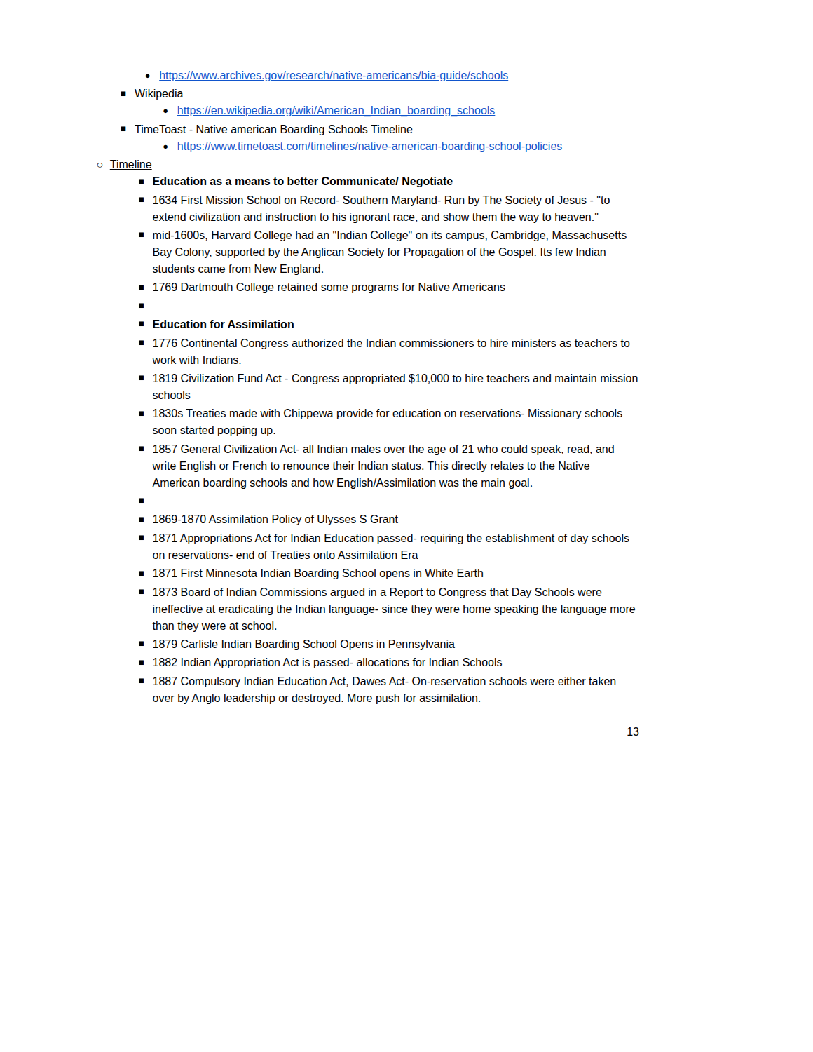https://www.archives.gov/research/native-americans/bia-guide/schools
Wikipedia
https://en.wikipedia.org/wiki/American_Indian_boarding_schools
TimeToast - Native american Boarding Schools Timeline
https://www.timetoast.com/timelines/native-american-boarding-school-policies
Timeline
Education as a means to better Communicate/ Negotiate
1634 First Mission School on Record- Southern Maryland- Run by The Society of Jesus - "to extend civilization and instruction to his ignorant race, and show them the way to heaven."
mid-1600s, Harvard College had an "Indian College" on its campus, Cambridge, Massachusetts Bay Colony, supported by the Anglican Society for Propagation of the Gospel. Its few Indian students came from New England.
1769 Dartmouth College retained some programs for Native Americans
Education for Assimilation
1776 Continental Congress authorized the Indian commissioners to hire ministers as teachers to work with Indians.
1819 Civilization Fund Act - Congress appropriated $10,000 to hire teachers and maintain mission schools
1830s Treaties made with Chippewa provide for education on reservations- Missionary schools soon started popping up.
1857 General Civilization Act- all Indian males over the age of 21 who could speak, read, and write English or French to renounce their Indian status. This directly relates to the Native American boarding schools and how English/Assimilation was the main goal.
1869-1870 Assimilation Policy of Ulysses S Grant
1871 Appropriations Act for Indian Education passed- requiring the establishment of day schools on reservations- end of Treaties onto Assimilation Era
1871 First Minnesota Indian Boarding School opens in White Earth
1873 Board of Indian Commissions argued in a Report to Congress that Day Schools were ineffective at eradicating the Indian language- since they were home speaking the language more than they were at school.
1879 Carlisle Indian Boarding School Opens in Pennsylvania
1882 Indian Appropriation Act is passed- allocations for Indian Schools
1887 Compulsory Indian Education Act, Dawes Act- On-reservation schools were either taken over by Anglo leadership or destroyed. More push for assimilation.
13